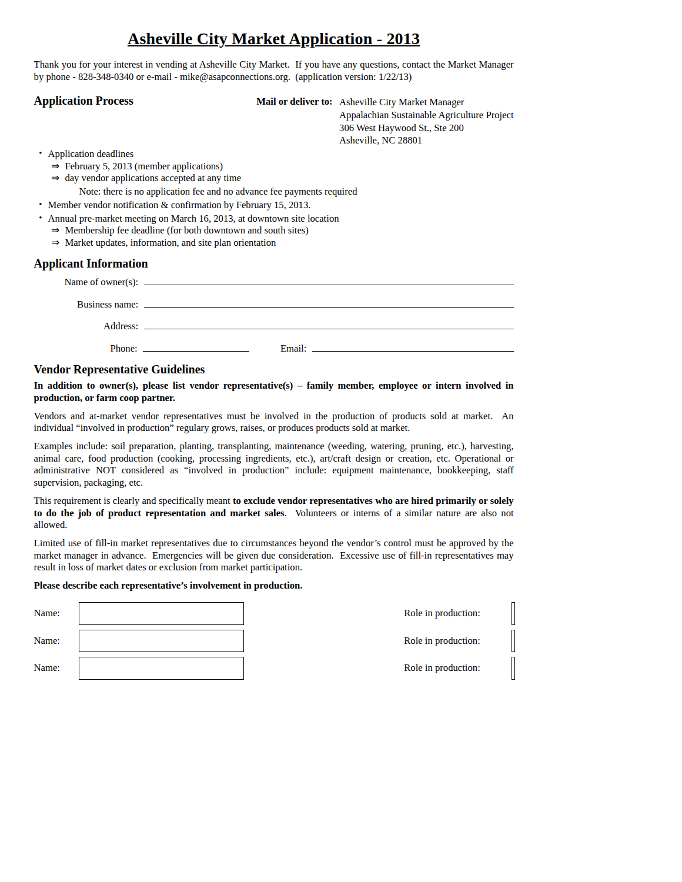Asheville City Market Application - 2013
Thank you for your interest in vending at Asheville City Market. If you have any questions, contact the Market Manager by phone - 828-348-0340 or e-mail - mike@asapconnections.org. (application version: 1/22/13)
Application Process
Mail or deliver to: Asheville City Market Manager
Appalachian Sustainable Agriculture Project
306 West Haywood St., Ste 200
Asheville, NC 28801
Application deadlines
February 5, 2013 (member applications)
day vendor applications accepted at any time
Note: there is no application fee and no advance fee payments required
Member vendor notification & confirmation by February 15, 2013.
Annual pre-market meeting on March 16, 2013, at downtown site location
Membership fee deadline (for both downtown and south sites)
Market updates, information, and site plan orientation
Applicant Information
Name of owner(s):
Business name:
Address:
Phone: Email:
Vendor Representative Guidelines
In addition to owner(s), please list vendor representative(s) – family member, employee or intern involved in production, or farm coop partner.
Vendors and at-market vendor representatives must be involved in the production of products sold at market. An individual “involved in production” regulary grows, raises, or produces products sold at market.
Examples include: soil preparation, planting, transplanting, maintenance (weeding, watering, pruning, etc.), harvesting, animal care, food production (cooking, processing ingredients, etc.), art/craft design or creation, etc. Operational or administrative NOT considered as “involved in production” include: equipment maintenance, bookkeeping, staff supervision, packaging, etc.
This requirement is clearly and specifically meant to exclude vendor representatives who are hired primarily or solely to do the job of product representation and market sales. Volunteers or interns of a similar nature are also not allowed.
Limited use of fill-in market representatives due to circumstances beyond the vendor’s control must be approved by the market manager in advance. Emergencies will be given due consideration. Excessive use of fill-in representatives may result in loss of market dates or exclusion from market participation.
Please describe each representative’s involvement in production.
| Name: | | Role in production: | |
| Name: | | Role in production: | |
| Name: | | Role in production: | |